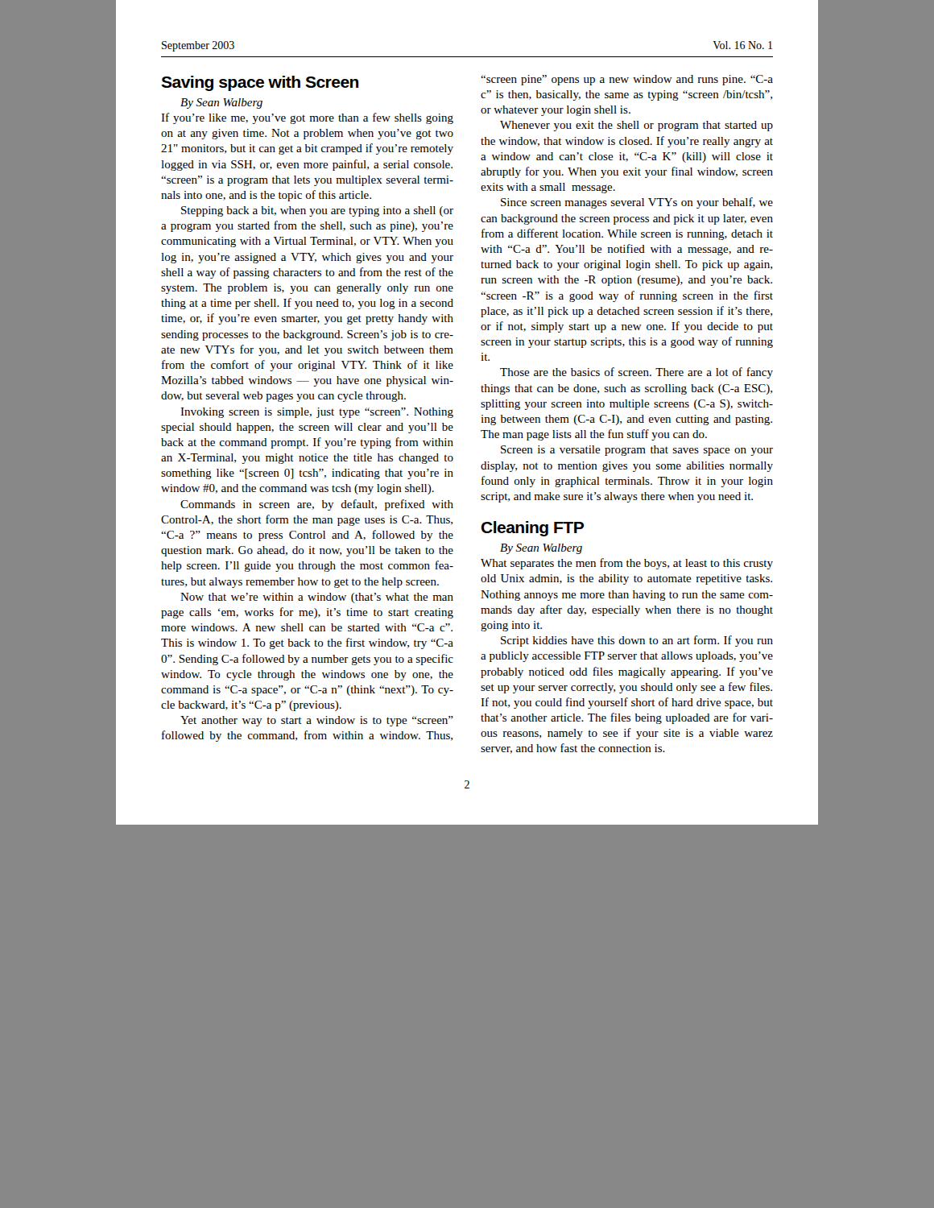September 2003 Vol. 16 No. 1
Saving space with Screen
By Sean Walberg
If you’re like me, you’ve got more than a few shells going on at any given time. Not a problem when you’ve got two 21" monitors, but it can get a bit cramped if you’re remotely logged in via SSH, or, even more painful, a serial console. “screen” is a program that lets you multiplex several terminals into one, and is the topic of this article.
Stepping back a bit, when you are typing into a shell (or a program you started from the shell, such as pine), you’re communicating with a Virtual Terminal, or VTY. When you log in, you’re assigned a VTY, which gives you and your shell a way of passing characters to and from the rest of the system. The problem is, you can generally only run one thing at a time per shell. If you need to, you log in a second time, or, if you’re even smarter, you get pretty handy with sending processes to the background. Screen’s job is to create new VTYs for you, and let you switch between them from the comfort of your original VTY. Think of it like Mozilla’s tabbed windows — you have one physical window, but several web pages you can cycle through.
Invoking screen is simple, just type “screen”. Nothing special should happen, the screen will clear and you’ll be back at the command prompt. If you’re typing from within an X-Terminal, you might notice the title has changed to something like “[screen 0] tcsh”, indicating that you’re in window #0, and the command was tcsh (my login shell).
Commands in screen are, by default, prefixed with Control-A, the short form the man page uses is C-a. Thus, “C-a ?” means to press Control and A, followed by the question mark. Go ahead, do it now, you’ll be taken to the help screen. I’ll guide you through the most common features, but always remember how to get to the help screen.
Now that we’re within a window (that’s what the man page calls ‘em, works for me), it’s time to start creating more windows. A new shell can be started with “C-a c”. This is window 1. To get back to the first window, try “C-a 0”. Sending C-a followed by a number gets you to a specific window. To cycle through the windows one by one, the command is “C-a space”, or “C-a n” (think “next”). To cycle backward, it’s “C-a p” (previous).
Yet another way to start a window is to type “screen” followed by the command, from within a window. Thus, “screen pine” opens up a new window and runs pine. “C-a c” is then, basically, the same as typing “screen /bin/tcsh”, or whatever your login shell is.
Whenever you exit the shell or program that started up the window, that window is closed. If you’re really angry at a window and can’t close it, “C-a K” (kill) will close it abruptly for you. When you exit your final window, screen exits with a small message.
Since screen manages several VTYs on your behalf, we can background the screen process and pick it up later, even from a different location. While screen is running, detach it with “C-a d”. You’ll be notified with a message, and returned back to your original login shell. To pick up again, run screen with the -R option (resume), and you’re back. “screen -R” is a good way of running screen in the first place, as it’ll pick up a detached screen session if it’s there, or if not, simply start up a new one. If you decide to put screen in your startup scripts, this is a good way of running it.
Those are the basics of screen. There are a lot of fancy things that can be done, such as scrolling back (C-a ESC), splitting your screen into multiple screens (C-a S), switching between them (C-a C-I), and even cutting and pasting. The man page lists all the fun stuff you can do.
Screen is a versatile program that saves space on your display, not to mention gives you some abilities normally found only in graphical terminals. Throw it in your login script, and make sure it’s always there when you need it.
Cleaning FTP
By Sean Walberg
What separates the men from the boys, at least to this crusty old Unix admin, is the ability to automate repetitive tasks. Nothing annoys me more than having to run the same commands day after day, especially when there is no thought going into it.
Script kiddies have this down to an art form. If you run a publicly accessible FTP server that allows uploads, you’ve probably noticed odd files magically appearing. If you’ve set up your server correctly, you should only see a few files. If not, you could find yourself short of hard drive space, but that’s another article. The files being uploaded are for various reasons, namely to see if your site is a viable warez server, and how fast the connection is.
2